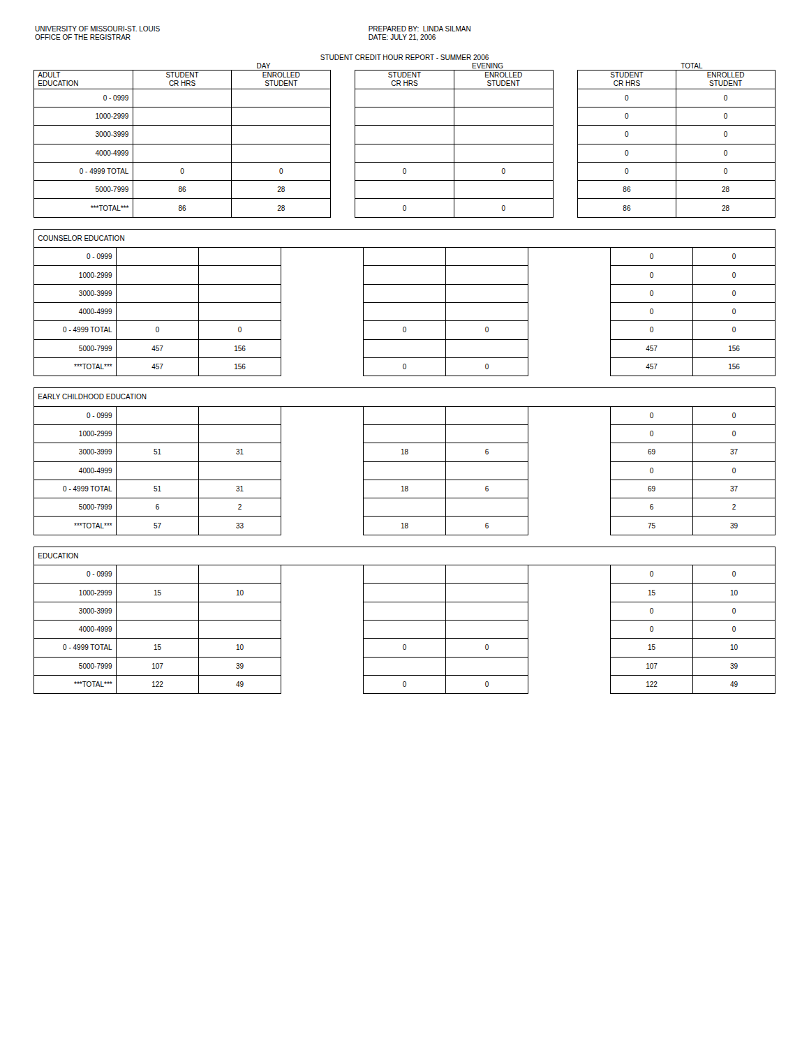| UNIVERSITY OF MISSOURI-ST. LOUIS OFFICE OF THE REGISTRAR | PREPARED BY: LINDA SILMAN DATE: JULY 21, 2006 |
STUDENT CREDIT HOUR REPORT - SUMMER 2006
| | DAY | | EVENING | | TOTAL |
| ADULT EDUCATION | STUDENT CR HRS | ENROLLED STUDENT | | STUDENT CR HRS | ENROLLED STUDENT | | STUDENT CR HRS | ENROLLED STUDENT |
| 0 - 0999 | | | | | | | 0 | 0 |
| 1000-2999 | | | | | | | 0 | 0 |
| 3000-3999 | | | | | | | 0 | 0 |
| 4000-4999 | | | | | | | 0 | 0 |
| 0 - 4999 TOTAL | 0 | 0 | | 0 | 0 | | 0 | 0 |
| 5000-7999 | 86 | 28 | | | | | 86 | 28 |
| ***TOTAL*** | 86 | 28 | | 0 | 0 | | 86 | 28 |
| COUNSELOR EDUCATION |
| 0 - 0999 | | | | | | | 0 | 0 |
| 1000-2999 | | | | | | | 0 | 0 |
| 3000-3999 | | | | | | | 0 | 0 |
| 4000-4999 | | | | | | | 0 | 0 |
| 0 - 4999 TOTAL | 0 | 0 | | 0 | 0 | | 0 | 0 |
| 5000-7999 | 457 | 156 | | | | | 457 | 156 |
| ***TOTAL*** | 457 | 156 | | 0 | 0 | | 457 | 156 |
| EARLY CHILDHOOD EDUCATION |
| 0 - 0999 | | | | | | | 0 | 0 |
| 1000-2999 | | | | | | | 0 | 0 |
| 3000-3999 | 51 | 31 | | 18 | 6 | | 69 | 37 |
| 4000-4999 | | | | | | | 0 | 0 |
| 0 - 4999 TOTAL | 51 | 31 | | 18 | 6 | | 69 | 37 |
| 5000-7999 | 6 | 2 | | | | | 6 | 2 |
| ***TOTAL*** | 57 | 33 | | 18 | 6 | | 75 | 39 |
| EDUCATION |
| 0 - 0999 | | | | | | | 0 | 0 |
| 1000-2999 | 15 | 10 | | | | | 15 | 10 |
| 3000-3999 | | | | | | | 0 | 0 |
| 4000-4999 | | | | | | | 0 | 0 |
| 0 - 4999 TOTAL | 15 | 10 | | 0 | 0 | | 15 | 10 |
| 5000-7999 | 107 | 39 | | | | | 107 | 39 |
| ***TOTAL*** | 122 | 49 | | 0 | 0 | | 122 | 49 |